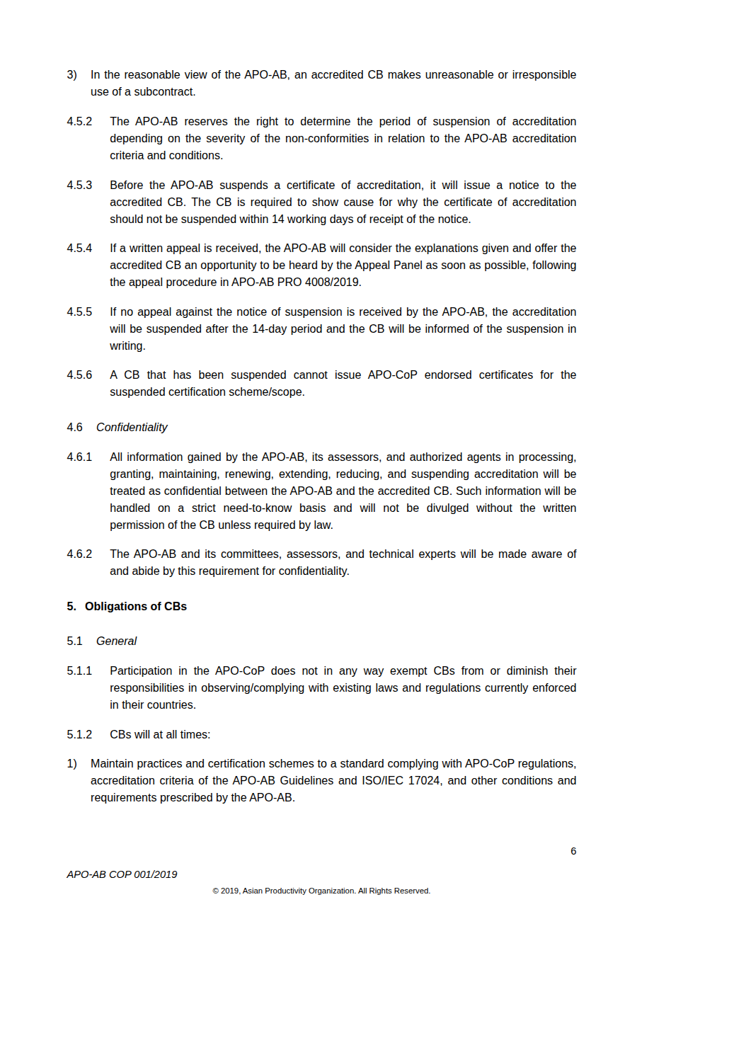3)
In the reasonable view of the APO-AB, an accredited CB makes unreasonable or irresponsible use of a subcontract.
4.5.2
The APO-AB reserves the right to determine the period of suspension of accreditation depending on the severity of the non-conformities in relation to the APO-AB accreditation criteria and conditions.
4.5.3
Before the APO-AB suspends a certificate of accreditation, it will issue a notice to the accredited CB. The CB is required to show cause for why the certificate of accreditation should not be suspended within 14 working days of receipt of the notice.
4.5.4
If a written appeal is received, the APO-AB will consider the explanations given and offer the accredited CB an opportunity to be heard by the Appeal Panel as soon as possible, following the appeal procedure in APO-AB PRO 4008/2019.
4.5.5
If no appeal against the notice of suspension is received by the APO-AB, the accreditation will be suspended after the 14-day period and the CB will be informed of the suspension in writing.
4.5.6
A CB that has been suspended cannot issue APO-CoP endorsed certificates for the suspended certification scheme/scope.
4.6 Confidentiality
4.6.1
All information gained by the APO-AB, its assessors, and authorized agents in processing, granting, maintaining, renewing, extending, reducing, and suspending accreditation will be treated as confidential between the APO-AB and the accredited CB. Such information will be handled on a strict need-to-know basis and will not be divulged without the written permission of the CB unless required by law.
4.6.2
The APO-AB and its committees, assessors, and technical experts will be made aware of and abide by this requirement for confidentiality.
5. Obligations of CBs
5.1 General
5.1.1
Participation in the APO-CoP does not in any way exempt CBs from or diminish their responsibilities in observing/complying with existing laws and regulations currently enforced in their countries.
5.1.2
CBs will at all times:
1)
Maintain practices and certification schemes to a standard complying with APO-CoP regulations, accreditation criteria of the APO-AB Guidelines and ISO/IEC 17024, and other conditions and requirements prescribed by the APO-AB.
6
APO-AB COP 001/2019
© 2019, Asian Productivity Organization. All Rights Reserved.